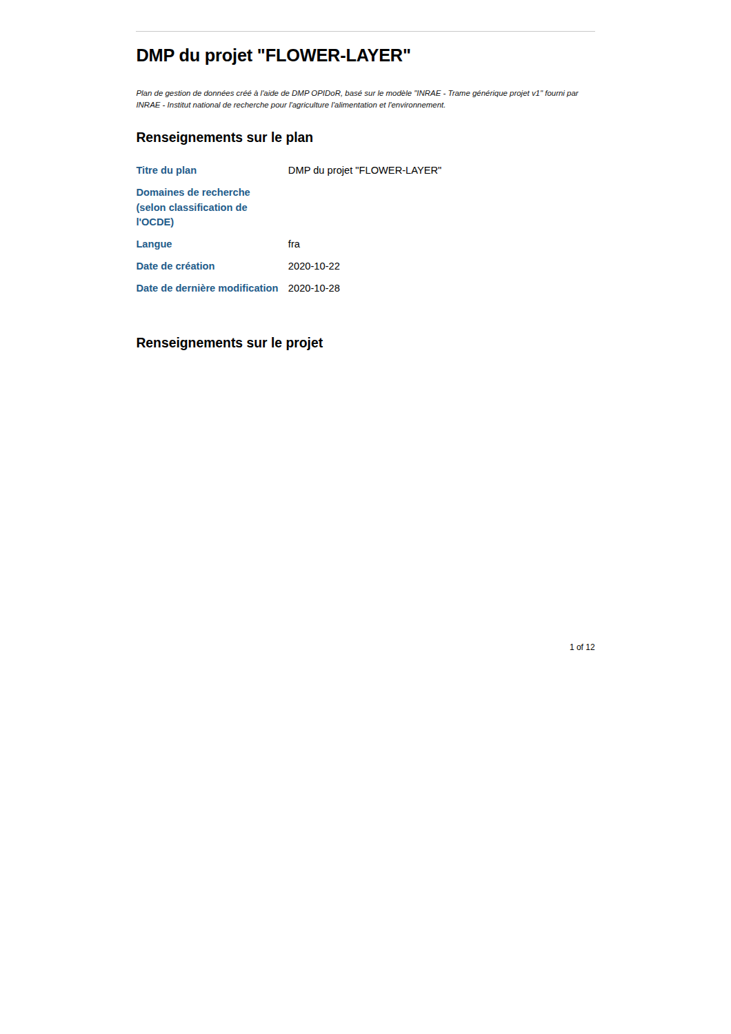DMP du projet "FLOWER-LAYER"
Plan de gestion de données créé à l'aide de DMP OPIDoR, basé sur le modèle "INRAE - Trame générique projet v1" fourni par INRAE - Institut national de recherche pour l'agriculture l'alimentation et l'environnement.
Renseignements sur le plan
| Titre du plan | DMP du projet "FLOWER-LAYER" |
| Domaines de recherche (selon classification de l'OCDE) | |
| Langue | fra |
| Date de création | 2020-10-22 |
| Date de dernière modification | 2020-10-28 |
Renseignements sur le projet
1 of 12